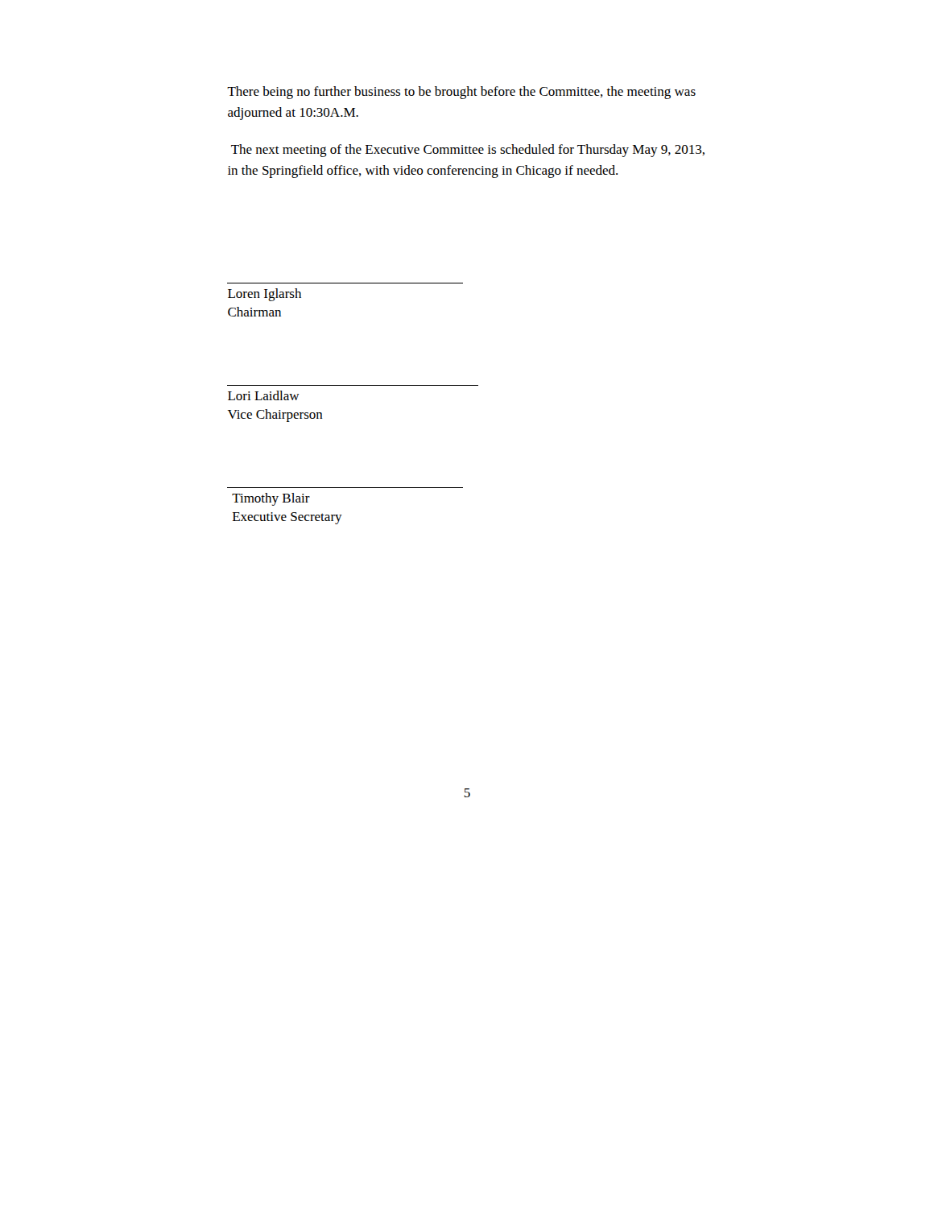There being no further business to be brought before the Committee, the meeting was adjourned at 10:30A.M.
The next meeting of the Executive Committee is scheduled for Thursday May 9, 2013, in the Springfield office, with video conferencing in Chicago if needed.
Loren Iglarsh
Chairman
Lori Laidlaw
Vice Chairperson
Timothy Blair
Executive Secretary
5